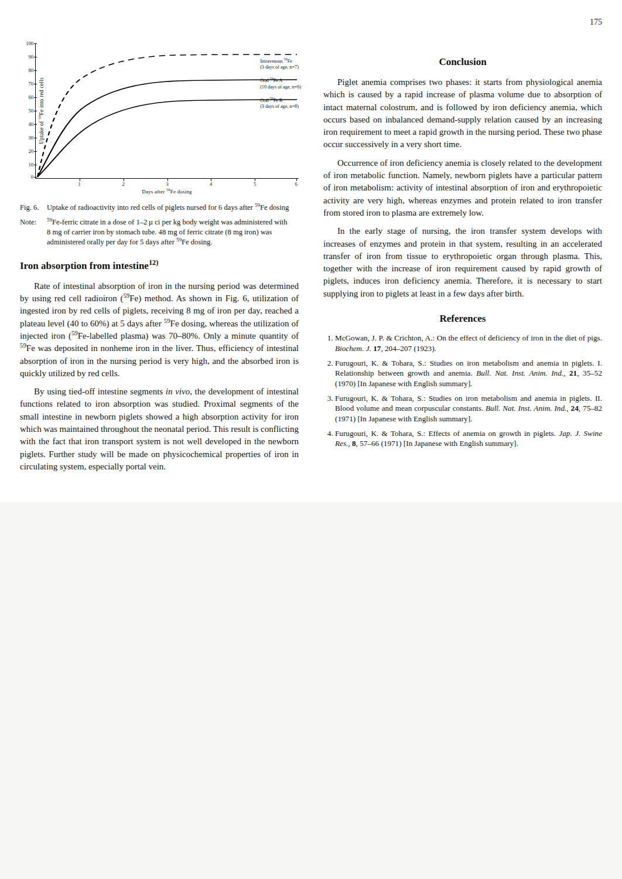175
Uptake of 59Fe into red cells 100 90 80 70 60 50 40 30 20 10 0 1 2 3 4 5 6
Intravenous 59Fe
(3 days of age, n=7)
Oral 59Fe A
(10 days of age, n=6)
Oral 59Fe B
(3 days of age, n=8)
Days after 59Fe dosing
Fig. 6. Uptake of radioactivity into red cells of piglets nursed for 6 days after 59Fe dosing
Note: 59Fe-ferric citrate in a dose of 1–2 µ ci per kg body weight was administered with 8 mg of carrier iron by stomach tube. 48 mg of ferric citrate (8 mg iron) was administered orally per day for 5 days after 59Fe dosing.
Iron absorption from intestine12)
Rate of intestinal absorption of iron in the nursing period was determined by using red cell radioiron (59Fe) method. As shown in Fig. 6, utilization of ingested iron by red cells of piglets, receiving 8 mg of iron per day, reached a plateau level (40 to 60%) at 5 days after 59Fe dosing, whereas the utilization of injected iron (59Fe-labelled plasma) was 70–80%. Only a minute quantity of 59Fe was deposited in nonheme iron in the liver. Thus, efficiency of intestinal absorption of iron in the nursing period is very high, and the absorbed iron is quickly utilized by red cells.
By using tied-off intestine segments in vivo, the development of intestinal functions related to iron absorption was studied. Proximal segments of the small intestine in newborn piglets showed a high absorption activity for iron which was maintained throughout the neonatal period. This result is conflicting with the fact that iron transport system is not well developed in the newborn piglets. Further study will be made on physicochemical properties of iron in circulating system, especially portal vein.
Conclusion
Piglet anemia comprises two phases: it starts from physiological anemia which is caused by a rapid increase of plasma volume due to absorption of intact maternal colostrum, and is followed by iron deficiency anemia, which occurs based on inbalanced demand-supply relation caused by an increasing iron requirement to meet a rapid growth in the nursing period. These two phase occur successively in a very short time.
Occurrence of iron deficiency anemia is closely related to the development of iron metabolic function. Namely, newborn piglets have a particular pattern of iron metabolism: activity of intestinal absorption of iron and erythropoietic activity are very high, whereas enzymes and protein related to iron transfer from stored iron to plasma are extremely low.
In the early stage of nursing, the iron transfer system develops with increases of enzymes and protein in that system, resulting in an accelerated transfer of iron from tissue to erythropoietic organ through plasma. This, together with the increase of iron requirement caused by rapid growth of piglets, induces iron deficiency anemia. Therefore, it is necessary to start supplying iron to piglets at least in a few days after birth.
References
McGowan, J. P. & Crichton, A.: On the effect of deficiency of iron in the diet of pigs. Biochem. J. 17, 204–207 (1923).
Furugouri, K. & Tohara, S.: Studies on iron metabolism and anemia in piglets. I. Relationship between growth and anemia. Bull. Nat. Inst. Anim. Ind., 21, 35–52 (1970) [In Japanese with English summary].
Furugouri, K. & Tohara, S.: Studies on iron metabolism and anemia in piglets. II. Blood volume and mean corpuscular constants. Bull. Nat. Inst. Anim. Ind., 24, 75–82 (1971) [In Japanese with English summary].
Furugouri, K. & Tohara, S.: Effects of anemia on growth in piglets. Jap. J. Swine Res., 8, 57–66 (1971) [In Japanese with English summary].